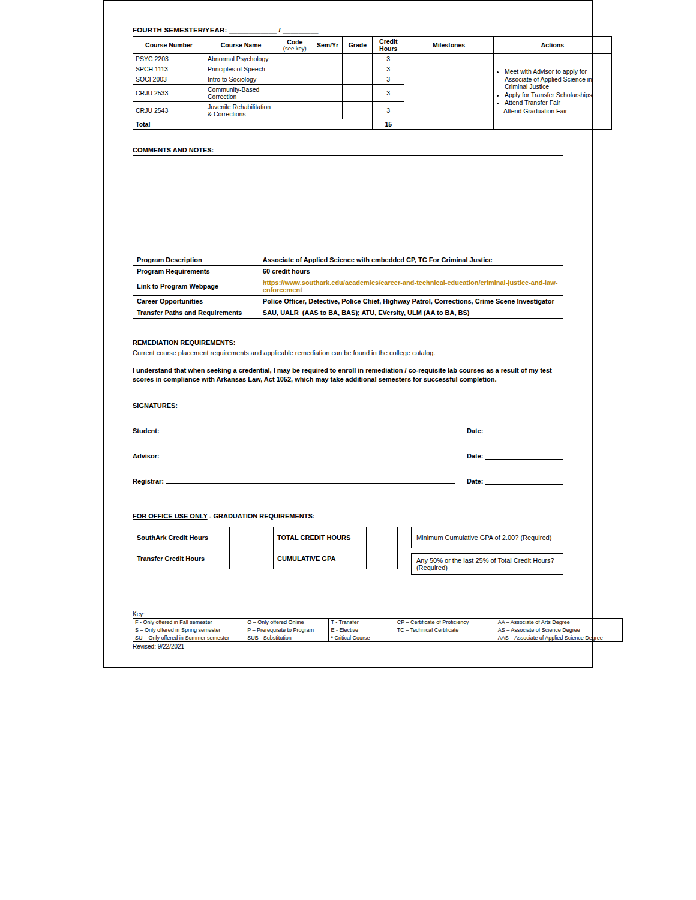FOURTH SEMESTER/YEAR: ____________ / _________
| Course Number | Course Name | Code (see key) | Sem/Yr | Grade | Credit Hours | Milestones | Actions |
| --- | --- | --- | --- | --- | --- | --- | --- |
| PSYC 2203 | Abnormal Psychology | | | | 3 | | Meet with Advisor to apply for Associate of Applied Science in Criminal Justice Apply for Transfer Scholarships Attend Transfer Fair Attend Graduation Fair |
| SPCH 1113 | Principles of Speech | | | | 3 |
| SOCI 2003 | Intro to Sociology | | | | 3 |
| CRJU 2533 | Community-Based Correction | | | | 3 |
| CRJU 2543 | Juvenile Rehabilitation & Corrections | | | | 3 |
| Total | 15 |
COMMENTS AND NOTES:
| Program Description | Associate of Applied Science with embedded CP, TC For Criminal Justice |
| Program Requirements | 60 credit hours |
| Link to Program Webpage | https://www.southark.edu/academics/career-and-technical-education/criminal-justice-and-law-enforcement |
| Career Opportunities | Police Officer, Detective, Police Chief, Highway Patrol, Corrections, Crime Scene Investigator |
| Transfer Paths and Requirements | SAU, UALR (AAS to BA, BAS); ATU, EVersity, ULM (AA to BA, BS) |
REMEDIATION REQUIREMENTS:
Current course placement requirements and applicable remediation can be found in the college catalog.
I understand that when seeking a credential, I may be required to enroll in remediation / co-requisite lab courses as a result of my test scores in compliance with Arkansas Law, Act 1052, which may take additional semesters for successful completion.
SIGNATURES:
Student: Date:
Advisor: Date:
Registrar: Date:
FOR OFFICE USE ONLY - GRADUATION REQUIREMENTS:
| SouthArk Credit Hours | |
| Transfer Credit Hours | |
| TOTAL CREDIT HOURS | |
| CUMULATIVE GPA | |
Minimum Cumulative GPA of 2.00? (Required)
Any 50% or the last 25% of Total Credit Hours? (Required)
Key:
| F - Only offered in Fall semester | O – Only offered Online | T - Transfer | CP – Certificate of Proficiency | AA – Associate of Arts Degree |
| S – Only offered in Spring semester | P – Prerequisite to Program | E - Elective | TC – Technical Certificate | AS – Associate of Science Degree |
| SU – Only offered in Summer semester | SUB - Substitution | * Critical Course | | AAS – Associate of Applied Science Degree |
Revised: 9/22/2021